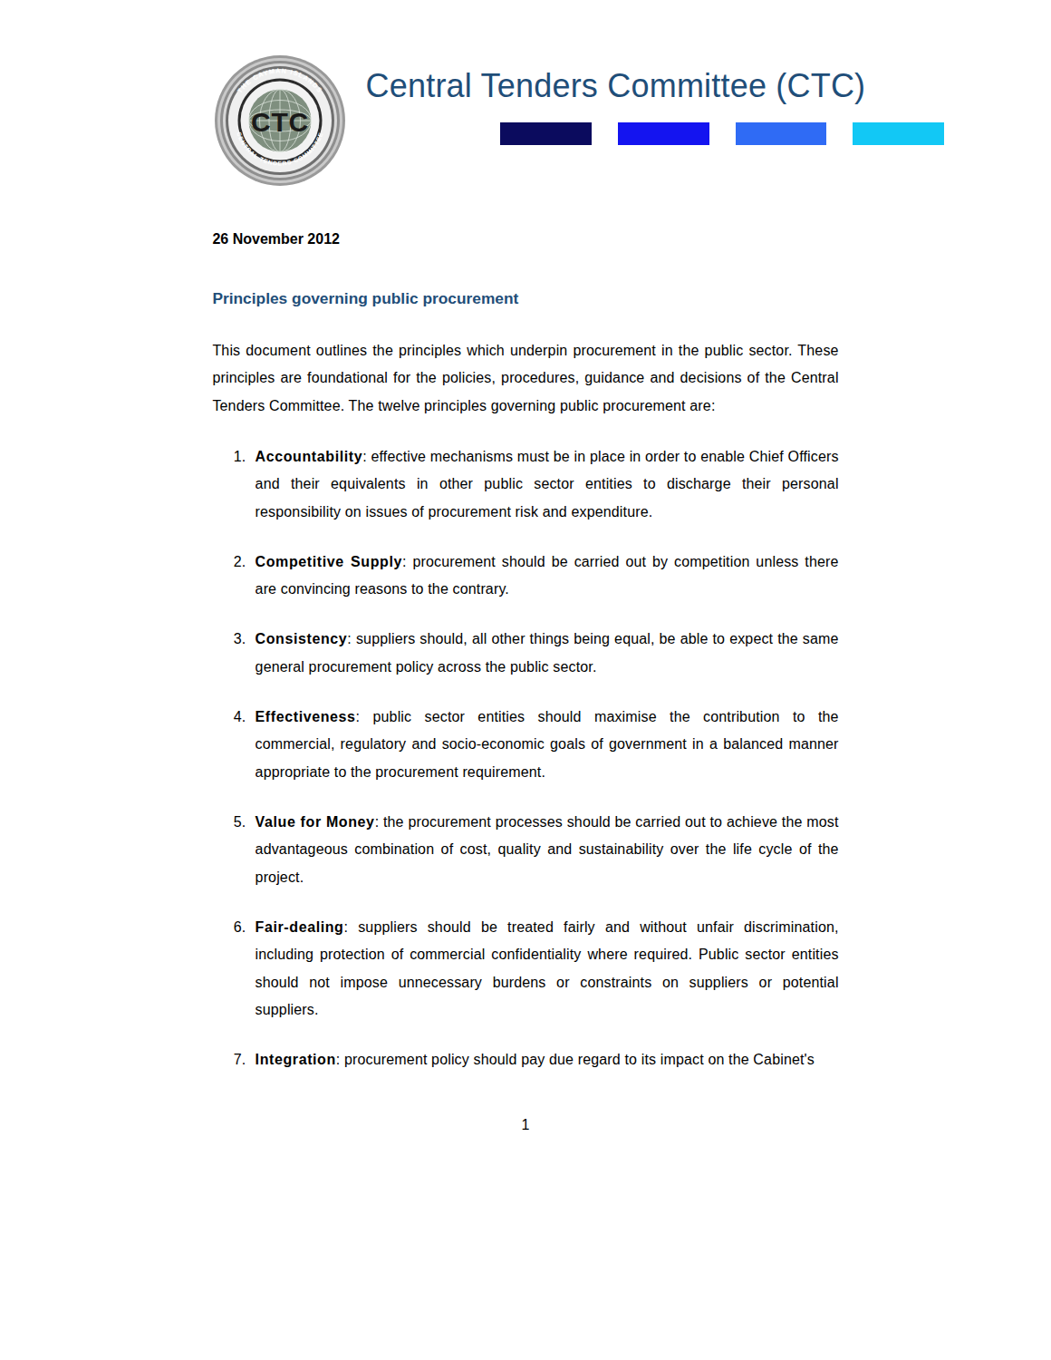CTC THE CAYMAN ISLANDS CENTRAL TENDERS COMMITTEE
Central Tenders Committee (CTC)
26 November 2012
Principles governing public procurement
This document outlines the principles which underpin procurement in the public sector. These principles are foundational for the policies, procedures, guidance and decisions of the Central Tenders Committee. The twelve principles governing public procurement are:
Accountability: effective mechanisms must be in place in order to enable Chief Officers and their equivalents in other public sector entities to discharge their personal responsibility on issues of procurement risk and expenditure.
Competitive Supply: procurement should be carried out by competition unless there are convincing reasons to the contrary.
Consistency: suppliers should, all other things being equal, be able to expect the same general procurement policy across the public sector.
Effectiveness: public sector entities should maximise the contribution to the commercial, regulatory and socio-economic goals of government in a balanced manner appropriate to the procurement requirement.
Value for Money: the procurement processes should be carried out to achieve the most advantageous combination of cost, quality and sustainability over the life cycle of the project.
Fair-dealing: suppliers should be treated fairly and without unfair discrimination, including protection of commercial confidentiality where required. Public sector entities should not impose unnecessary burdens or constraints on suppliers or potential suppliers.
Integration: procurement policy should pay due regard to its impact on the Cabinet's
1